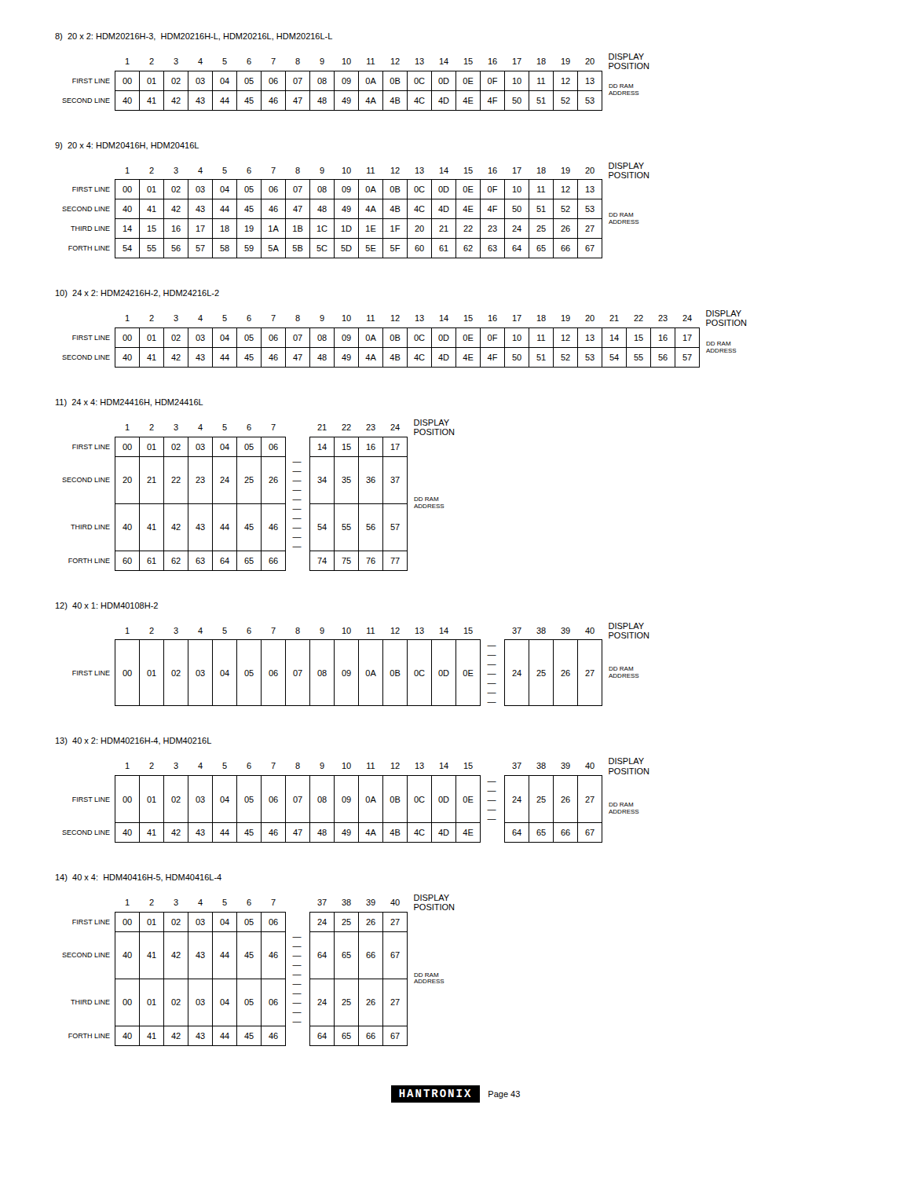8) 20 x 2: HDM20216H-3, HDM20216H-L, HDM20216L, HDM20216L-L
| | 1 | 2 | 3 | 4 | 5 | 6 | 7 | 8 | 9 | 10 | 11 | 12 | 13 | 14 | 15 | 16 | 17 | 18 | 19 | 20 | DISPLAY POSITION |
| FIRST LINE | 00 | 01 | 02 | 03 | 04 | 05 | 06 | 07 | 08 | 09 | 0A | 0B | 0C | 0D | 0E | 0F | 10 | 11 | 12 | 13 | DD RAM ADDRESS |
| SECOND LINE | 40 | 41 | 42 | 43 | 44 | 45 | 46 | 47 | 48 | 49 | 4A | 4B | 4C | 4D | 4E | 4F | 50 | 51 | 52 | 53 |
9) 20 x 4: HDM20416H, HDM20416L
| | 1 | 2 | 3 | 4 | 5 | 6 | 7 | 8 | 9 | 10 | 11 | 12 | 13 | 14 | 15 | 16 | 17 | 18 | 19 | 20 | DISPLAY POSITION |
| FIRST LINE | 00 | 01 | 02 | 03 | 04 | 05 | 06 | 07 | 08 | 09 | 0A | 0B | 0C | 0D | 0E | 0F | 10 | 11 | 12 | 13 | |
| SECOND LINE | 40 | 41 | 42 | 43 | 44 | 45 | 46 | 47 | 48 | 49 | 4A | 4B | 4C | 4D | 4E | 4F | 50 | 51 | 52 | 53 | DD RAM ADDRESS |
| THIRD LINE | 14 | 15 | 16 | 17 | 18 | 19 | 1A | 1B | 1C | 1D | 1E | 1F | 20 | 21 | 22 | 23 | 24 | 25 | 26 | 27 |
| FORTH LINE | 54 | 55 | 56 | 57 | 58 | 59 | 5A | 5B | 5C | 5D | 5E | 5F | 60 | 61 | 62 | 63 | 64 | 65 | 66 | 67 | |
10) 24 x 2: HDM24216H-2, HDM24216L-2
| | 1 | 2 | 3 | 4 | 5 | 6 | 7 | 8 | 9 | 10 | 11 | 12 | 13 | 14 | 15 | 16 | 17 | 18 | 19 | 20 | 21 | 22 | 23 | 24 | DISPLAY POSITION |
| FIRST LINE | 00 | 01 | 02 | 03 | 04 | 05 | 06 | 07 | 08 | 09 | 0A | 0B | 0C | 0D | 0E | 0F | 10 | 11 | 12 | 13 | 14 | 15 | 16 | 17 | DD RAM ADDRESS |
| SECOND LINE | 40 | 41 | 42 | 43 | 44 | 45 | 46 | 47 | 48 | 49 | 4A | 4B | 4C | 4D | 4E | 4F | 50 | 51 | 52 | 53 | 54 | 55 | 56 | 57 |
11) 24 x 4: HDM24416H, HDM24416L
| | 1 | 2 | 3 | 4 | 5 | 6 | 7 | | 21 | 22 | 23 | 24 | DISPLAY POSITION |
| FIRST LINE | 00 | 01 | 02 | 03 | 04 | 05 | 06 | | 14 | 15 | 16 | 17 | |
| SECOND LINE | 20 | 21 | 22 | 23 | 24 | 25 | 26 | — — — — — | 34 | 35 | 36 | 37 | DD RAM ADDRESS |
| THIRD LINE | 40 | 41 | 42 | 43 | 44 | 45 | 46 | — — — — — | 54 | 55 | 56 | 57 |
| FORTH LINE | 60 | 61 | 62 | 63 | 64 | 65 | 66 | | 74 | 75 | 76 | 77 | |
12) 40 x 1: HDM40108H-2
| | 1 | 2 | 3 | 4 | 5 | 6 | 7 | 8 | 9 | 10 | 11 | 12 | 13 | 14 | 15 | | 37 | 38 | 39 | 40 | DISPLAY POSITION |
| FIRST LINE | 00 | 01 | 02 | 03 | 04 | 05 | 06 | 07 | 08 | 09 | 0A | 0B | 0C | 0D | 0E | — — — — — — — | 24 | 25 | 26 | 27 | DD RAM ADDRESS |
13) 40 x 2: HDM40216H-4, HDM40216L
| | 1 | 2 | 3 | 4 | 5 | 6 | 7 | 8 | 9 | 10 | 11 | 12 | 13 | 14 | 15 | | 37 | 38 | 39 | 40 | DISPLAY POSITION |
| FIRST LINE | 00 | 01 | 02 | 03 | 04 | 05 | 06 | 07 | 08 | 09 | 0A | 0B | 0C | 0D | 0E | — — — — — | 24 | 25 | 26 | 27 | DD RAM ADDRESS |
| SECOND LINE | 40 | 41 | 42 | 43 | 44 | 45 | 46 | 47 | 48 | 49 | 4A | 4B | 4C | 4D | 4E | | 64 | 65 | 66 | 67 |
14) 40 x 4: HDM40416H-5, HDM40416L-4
| | 1 | 2 | 3 | 4 | 5 | 6 | 7 | | 37 | 38 | 39 | 40 | DISPLAY POSITION |
| FIRST LINE | 00 | 01 | 02 | 03 | 04 | 05 | 06 | | 24 | 25 | 26 | 27 | |
| SECOND LINE | 40 | 41 | 42 | 43 | 44 | 45 | 46 | — — — — — | 64 | 65 | 66 | 67 | DD RAM ADDRESS |
| THIRD LINE | 00 | 01 | 02 | 03 | 04 | 05 | 06 | — — — — — | 24 | 25 | 26 | 27 |
| FORTH LINE | 40 | 41 | 42 | 43 | 44 | 45 | 46 | | 64 | 65 | 66 | 67 | |
HANTRONIX Page 43